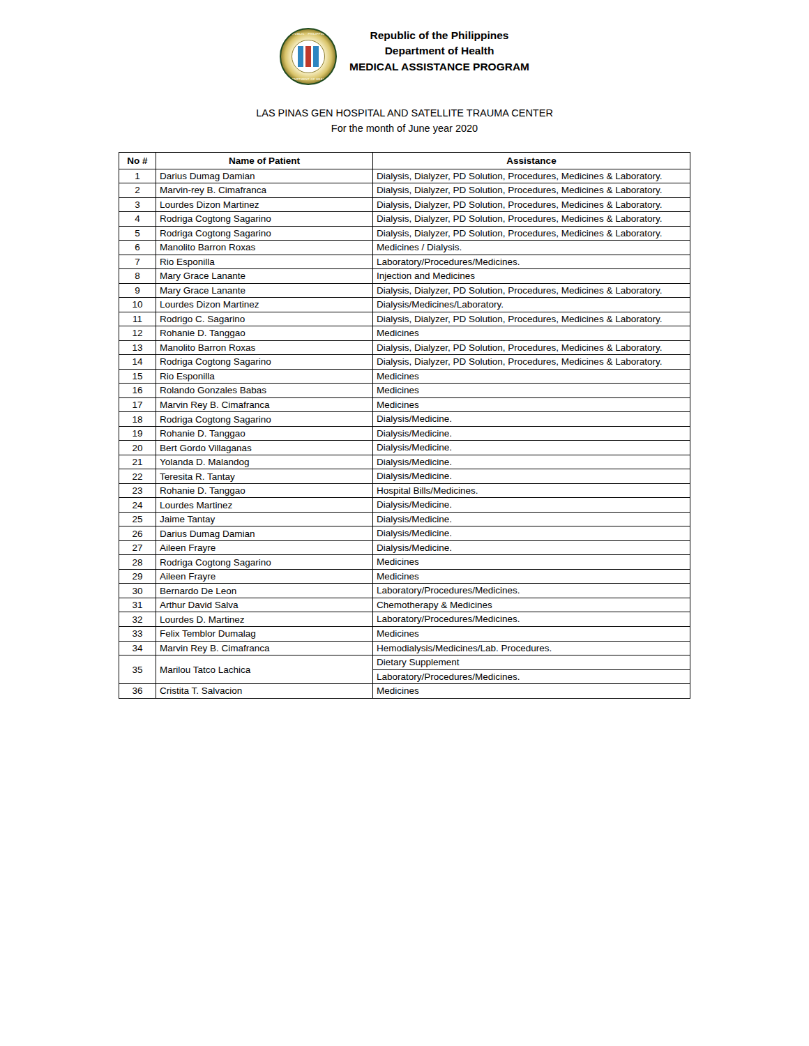REPUBLIC · PHILIPPINES
DEPARTMENT OF HEALTH
Republic of the Philippines
Department of Health
MEDICAL ASSISTANCE PROGRAM
LAS PINAS GEN HOSPITAL AND SATELLITE TRAUMA CENTER
For the month of June year 2020
| No # | Name of Patient | Assistance |
| --- | --- | --- |
| 1 | Darius Dumag Damian | Dialysis, Dialyzer, PD Solution, Procedures, Medicines & Laboratory. |
| 2 | Marvin-rey B. Cimafranca | Dialysis, Dialyzer, PD Solution, Procedures, Medicines & Laboratory. |
| 3 | Lourdes Dizon Martinez | Dialysis, Dialyzer, PD Solution, Procedures, Medicines & Laboratory. |
| 4 | Rodriga Cogtong Sagarino | Dialysis, Dialyzer, PD Solution, Procedures, Medicines & Laboratory. |
| 5 | Rodriga Cogtong Sagarino | Dialysis, Dialyzer, PD Solution, Procedures, Medicines & Laboratory. |
| 6 | Manolito Barron Roxas | Medicines / Dialysis. |
| 7 | Rio Esponilla | Laboratory/Procedures/Medicines. |
| 8 | Mary Grace Lanante | Injection and Medicines |
| 9 | Mary Grace Lanante | Dialysis, Dialyzer, PD Solution, Procedures, Medicines & Laboratory. |
| 10 | Lourdes Dizon Martinez | Dialysis/Medicines/Laboratory. |
| 11 | Rodrigo C. Sagarino | Dialysis, Dialyzer, PD Solution, Procedures, Medicines & Laboratory. |
| 12 | Rohanie D. Tanggao | Medicines |
| 13 | Manolito Barron Roxas | Dialysis, Dialyzer, PD Solution, Procedures, Medicines & Laboratory. |
| 14 | Rodriga Cogtong Sagarino | Dialysis, Dialyzer, PD Solution, Procedures, Medicines & Laboratory. |
| 15 | Rio Esponilla | Medicines |
| 16 | Rolando Gonzales Babas | Medicines |
| 17 | Marvin Rey B. Cimafranca | Medicines |
| 18 | Rodriga Cogtong Sagarino | Dialysis/Medicine. |
| 19 | Rohanie D. Tanggao | Dialysis/Medicine. |
| 20 | Bert Gordo Villaganas | Dialysis/Medicine. |
| 21 | Yolanda D. Malandog | Dialysis/Medicine. |
| 22 | Teresita R. Tantay | Dialysis/Medicine. |
| 23 | Rohanie D. Tanggao | Hospital Bills/Medicines. |
| 24 | Lourdes Martinez | Dialysis/Medicine. |
| 25 | Jaime Tantay | Dialysis/Medicine. |
| 26 | Darius Dumag Damian | Dialysis/Medicine. |
| 27 | Aileen Frayre | Dialysis/Medicine. |
| 28 | Rodriga Cogtong Sagarino | Medicines |
| 29 | Aileen Frayre | Medicines |
| 30 | Bernardo De Leon | Laboratory/Procedures/Medicines. |
| 31 | Arthur David Salva | Chemotherapy & Medicines |
| 32 | Lourdes D. Martinez | Laboratory/Procedures/Medicines. |
| 33 | Felix Temblor Dumalag | Medicines |
| 34 | Marvin Rey B. Cimafranca | Hemodialysis/Medicines/Lab. Procedures. |
| 35 | Marilou Tatco Lachica | Dietary Supplement |
| Laboratory/Procedures/Medicines. |
| 36 | Cristita T. Salvacion | Medicines |